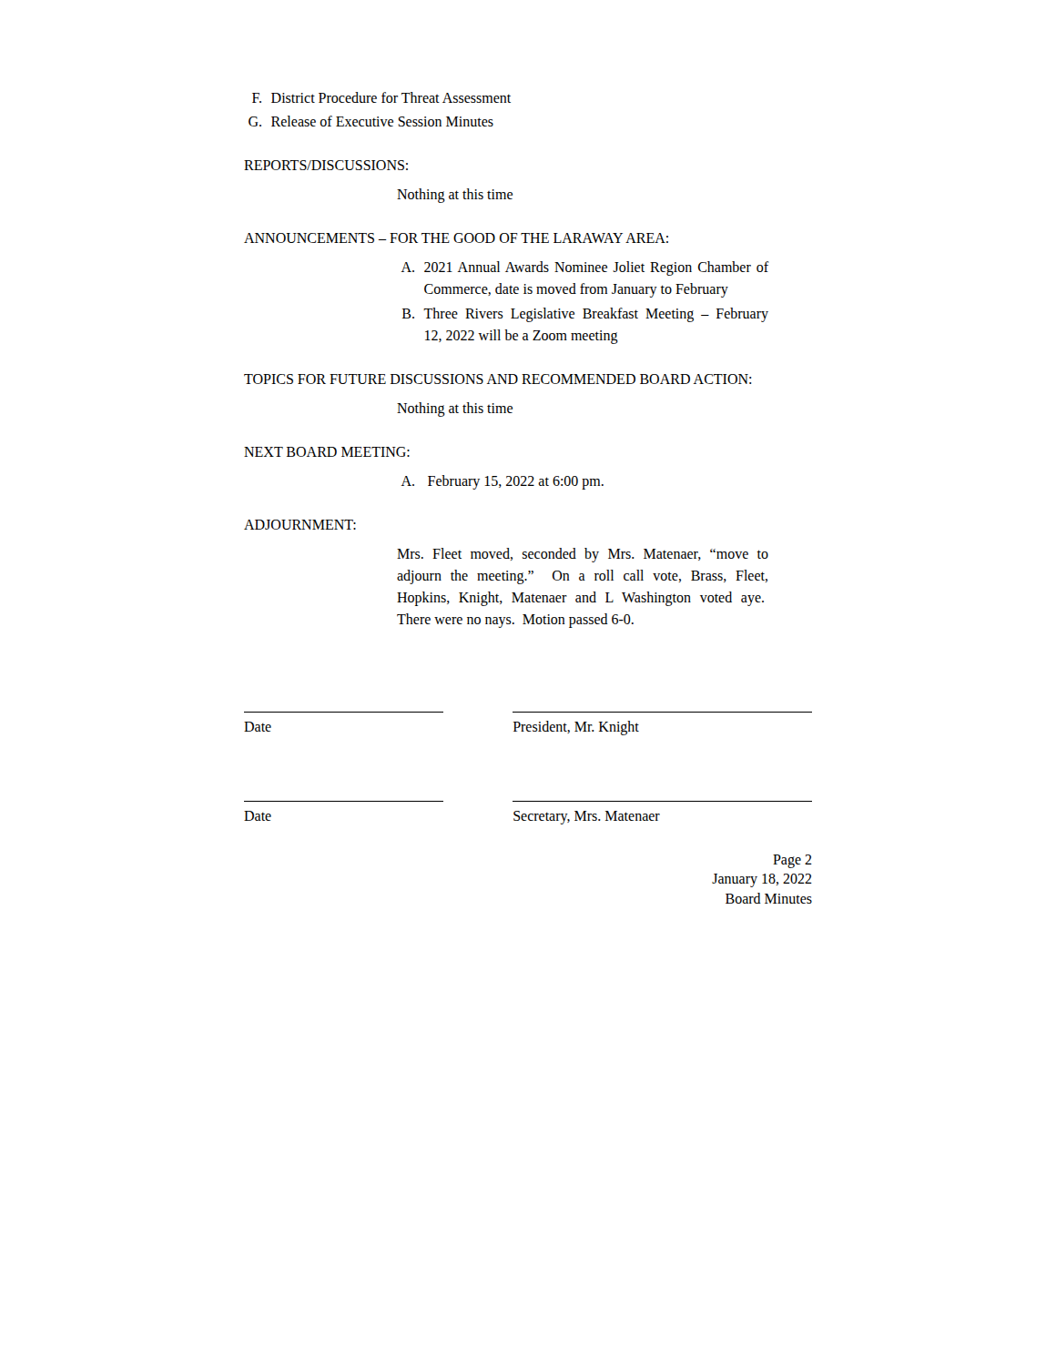District Procedure for Threat Assessment
Release of Executive Session Minutes
REPORTS/DISCUSSIONS:
Nothing at this time
ANNOUNCEMENTS – FOR THE GOOD OF THE LARAWAY AREA:
2021 Annual Awards Nominee Joliet Region Chamber of Commerce, date is moved from January to February
Three Rivers Legislative Breakfast Meeting – February 12, 2022 will be a Zoom meeting
TOPICS FOR FUTURE DISCUSSIONS AND RECOMMENDED BOARD ACTION:
Nothing at this time
NEXT BOARD MEETING:
February 15, 2022 at 6:00 pm.
ADJOURNMENT:
Mrs. Fleet moved, seconded by Mrs. Matenaer, “move to adjourn the meeting.” On a roll call vote, Brass, Fleet, Hopkins, Knight, Matenaer and L Washington voted aye. There were no nays. Motion passed 6-0.
Date
President, Mr. Knight
Date
Secretary, Mrs. Matenaer
Page 2
January 18, 2022
Board Minutes